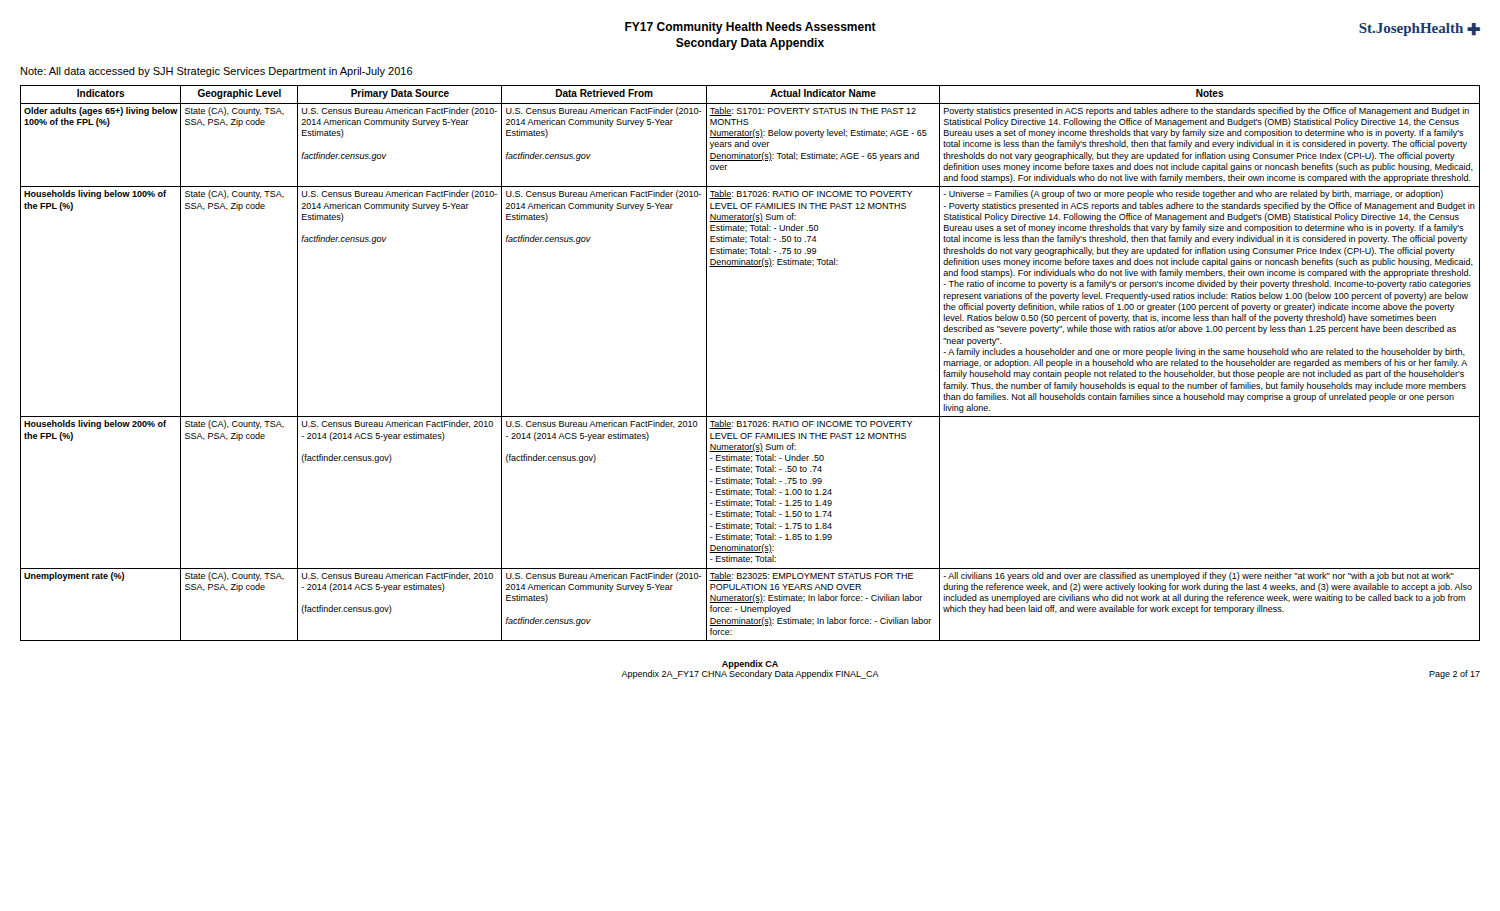St.JosephHealth ✚
FY17 Community Health Needs Assessment
Secondary Data Appendix
Note: All data accessed by SJH Strategic Services Department in April-July 2016
| Indicators | Geographic Level | Primary Data Source | Data Retrieved From | Actual Indicator Name | Notes |
| --- | --- | --- | --- | --- | --- |
| Older adults (ages 65+) living below 100% of the FPL (%) | State (CA), County, TSA, SSA, PSA, Zip code | U.S. Census Bureau American FactFinder (2010-2014 American Community Survey 5-Year Estimates) factfinder.census.gov | U.S. Census Bureau American FactFinder (2010-2014 American Community Survey 5-Year Estimates) factfinder.census.gov | Table : S1701: POVERTY STATUS IN THE PAST 12 MONTHS Numerator(s) : Below poverty level; Estimate; AGE - 65 years and over Denominator(s) : Total; Estimate; AGE - 65 years and over | Poverty statistics presented in ACS reports and tables adhere to the standards specified by the Office of Management and Budget in Statistical Policy Directive 14. Following the Office of Management and Budget's (OMB) Statistical Policy Directive 14, the Census Bureau uses a set of money income thresholds that vary by family size and composition to determine who is in poverty. If a family's total income is less than the family's threshold, then that family and every individual in it is considered in poverty. The official poverty thresholds do not vary geographically, but they are updated for inflation using Consumer Price Index (CPI-U). The official poverty definition uses money income before taxes and does not include capital gains or noncash benefits (such as public housing, Medicaid, and food stamps). For individuals who do not live with family members, their own income is compared with the appropriate threshold. |
| Households living below 100% of the FPL (%) | State (CA), County, TSA, SSA, PSA, Zip code | U.S. Census Bureau American FactFinder (2010-2014 American Community Survey 5-Year Estimates) factfinder.census.gov | U.S. Census Bureau American FactFinder (2010-2014 American Community Survey 5-Year Estimates) factfinder.census.gov | Table : B17026: RATIO OF INCOME TO POVERTY LEVEL OF FAMILIES IN THE PAST 12 MONTHS Numerator(s) Sum of: Estimate; Total: - Under .50 Estimate; Total: - .50 to .74 Estimate; Total: - .75 to .99 Denominator(s) : Estimate; Total: | - Universe = Families (A group of two or more people who reside together and who are related by birth, marriage, or adoption) - Poverty statistics presented in ACS reports and tables adhere to the standards specified by the Office of Management and Budget in Statistical Policy Directive 14. Following the Office of Management and Budget's (OMB) Statistical Policy Directive 14, the Census Bureau uses a set of money income thresholds that vary by family size and composition to determine who is in poverty. If a family's total income is less than the family's threshold, then that family and every individual in it is considered in poverty. The official poverty thresholds do not vary geographically, but they are updated for inflation using Consumer Price Index (CPI-U). The official poverty definition uses money income before taxes and does not include capital gains or noncash benefits (such as public housing, Medicaid, and food stamps). For individuals who do not live with family members, their own income is compared with the appropriate threshold. - The ratio of income to poverty is a family's or person's income divided by their poverty threshold. Income-to-poverty ratio categories represent variations of the poverty level. Frequently-used ratios include: Ratios below 1.00 (below 100 percent of poverty) are below the official poverty definition, while ratios of 1.00 or greater (100 percent of poverty or greater) indicate income above the poverty level. Ratios below 0.50 (50 percent of poverty, that is, income less than half of the poverty threshold) have sometimes been described as "severe poverty", while those with ratios at/or above 1.00 percent by less than 1.25 percent have been described as "near poverty". - A family includes a householder and one or more people living in the same household who are related to the householder by birth, marriage, or adoption. All people in a household who are related to the householder are regarded as members of his or her family. A family household may contain people not related to the householder, but those people are not included as part of the householder's family. Thus, the number of family households is equal to the number of families, but family households may include more members than do families. Not all households contain families since a household may comprise a group of unrelated people or one person living alone. |
| Households living below 200% of the FPL (%) | State (CA), County, TSA, SSA, PSA, Zip code | U.S. Census Bureau American FactFinder, 2010 - 2014 (2014 ACS 5-year estimates) (factfinder.census.gov) | U.S. Census Bureau American FactFinder, 2010 - 2014 (2014 ACS 5-year estimates) (factfinder.census.gov) | Table : B17026: RATIO OF INCOME TO POVERTY LEVEL OF FAMILIES IN THE PAST 12 MONTHS Numerator(s) Sum of: - Estimate; Total: - Under .50 - Estimate; Total: - .50 to .74 - Estimate; Total: - .75 to .99 - Estimate; Total: - 1.00 to 1.24 - Estimate; Total: - 1.25 to 1.49 - Estimate; Total: - 1.50 to 1.74 - Estimate; Total: - 1.75 to 1.84 - Estimate; Total: - 1.85 to 1.99 Denominator(s) : - Estimate; Total: | |
| Unemployment rate (%) | State (CA), County, TSA, SSA, PSA, Zip code | U.S. Census Bureau American FactFinder, 2010 - 2014 (2014 ACS 5-year estimates) (factfinder.census.gov) | U.S. Census Bureau American FactFinder (2010-2014 American Community Survey 5-Year Estimates) factfinder.census.gov | Table : B23025: EMPLOYMENT STATUS FOR THE POPULATION 16 YEARS AND OVER Numerator(s) : Estimate; In labor force: - Civilian labor force: - Unemployed Denominator(s) : Estimate; In labor force: - Civilian labor force: | - All civilians 16 years old and over are classified as unemployed if they (1) were neither "at work" nor "with a job but not at work" during the reference week, and (2) were actively looking for work during the last 4 weeks, and (3) were available to accept a job. Also included as unemployed are civilians who did not work at all during the reference week, were waiting to be called back to a job from which they had been laid off, and were available for work except for temporary illness. |
Appendix CA
Appendix 2A_FY17 CHNA Secondary Data Appendix FINAL_CA
Page 2 of 17